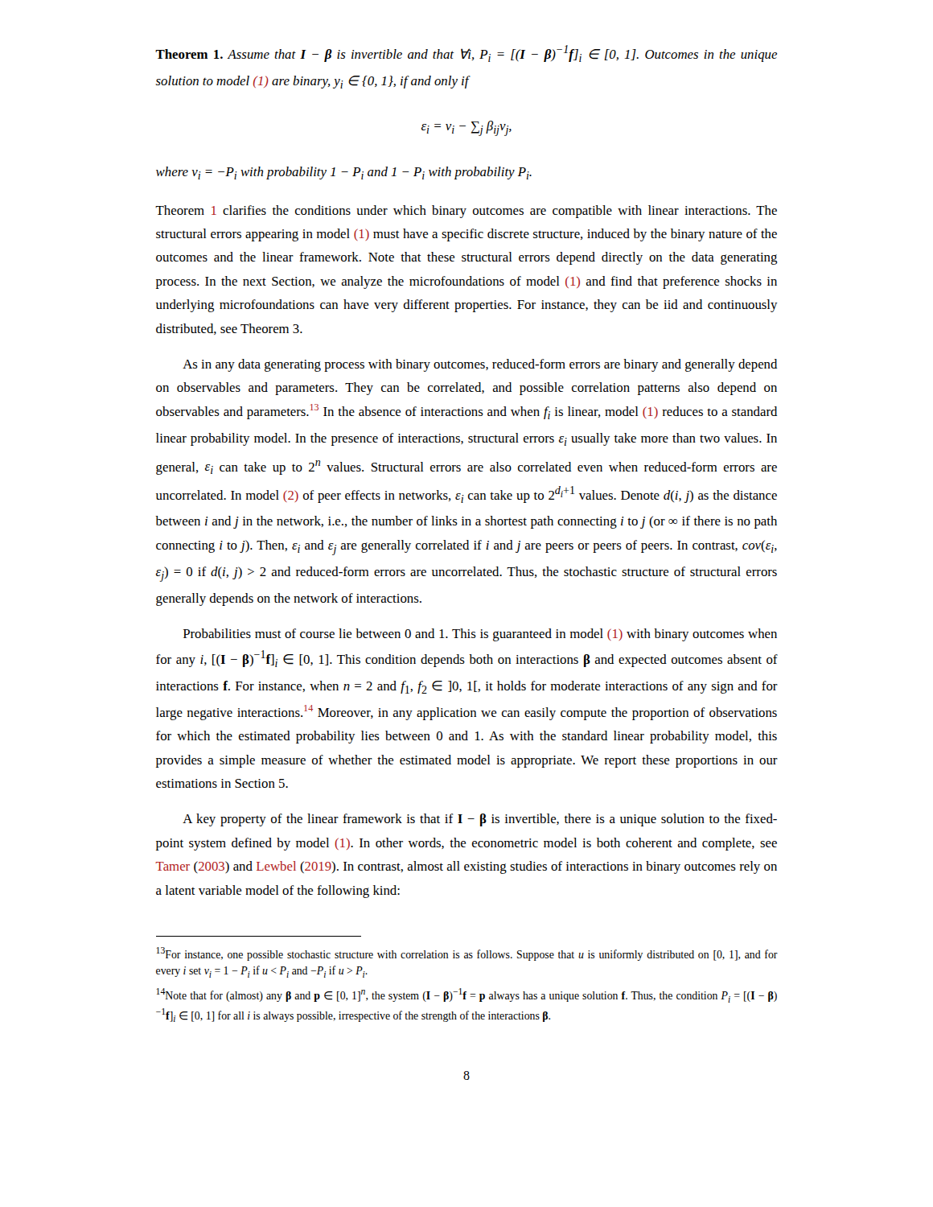Theorem 1. Assume that I − β is invertible and that ∀i, Pi = [(I − β)−1f]i ∈ [0, 1]. Outcomes in the unique solution to model (1) are binary, yi ∈ {0, 1}, if and only if
εi = νi − ∑j βijνj,
where νi = −Pi with probability 1 − Pi and 1 − Pi with probability Pi.
Theorem 1 clarifies the conditions under which binary outcomes are compatible with linear interactions. The structural errors appearing in model (1) must have a specific discrete structure, induced by the binary nature of the outcomes and the linear framework. Note that these structural errors depend directly on the data generating process. In the next Section, we analyze the microfoundations of model (1) and find that preference shocks in underlying microfoundations can have very different properties. For instance, they can be iid and continuously distributed, see Theorem 3.
As in any data generating process with binary outcomes, reduced-form errors are binary and generally depend on observables and parameters. They can be correlated, and possible correlation patterns also depend on observables and parameters.13 In the absence of interactions and when fi is linear, model (1) reduces to a standard linear probability model. In the presence of interactions, structural errors εi usually take more than two values. In general, εi can take up to 2n values. Structural errors are also correlated even when reduced-form errors are uncorrelated. In model (2) of peer effects in networks, εi can take up to 2di+1 values. Denote d(i, j) as the distance between i and j in the network, i.e., the number of links in a shortest path connecting i to j (or ∞ if there is no path connecting i to j). Then, εi and εj are generally correlated if i and j are peers or peers of peers. In contrast, cov(εi, εj) = 0 if d(i, j) > 2 and reduced-form errors are uncorrelated. Thus, the stochastic structure of structural errors generally depends on the network of interactions.
Probabilities must of course lie between 0 and 1. This is guaranteed in model (1) with binary outcomes when for any i, [(I − β)−1f]i ∈ [0, 1]. This condition depends both on interactions β and expected outcomes absent of interactions f. For instance, when n = 2 and f1, f2 ∈ ]0, 1[, it holds for moderate interactions of any sign and for large negative interactions.14 Moreover, in any application we can easily compute the proportion of observations for which the estimated probability lies between 0 and 1. As with the standard linear probability model, this provides a simple measure of whether the estimated model is appropriate. We report these proportions in our estimations in Section 5.
A key property of the linear framework is that if I − β is invertible, there is a unique solution to the fixed-point system defined by model (1). In other words, the econometric model is both coherent and complete, see Tamer (2003) and Lewbel (2019). In contrast, almost all existing studies of interactions in binary outcomes rely on a latent variable model of the following kind:
13For instance, one possible stochastic structure with correlation is as follows. Suppose that u is uniformly distributed on [0, 1], and for every i set νi = 1 − Pi if u < Pi and −Pi if u > Pi.
14Note that for (almost) any β and p ∈ [0, 1]n, the system (I − β)−1f = p always has a unique solution f. Thus, the condition Pi = [(I − β)−1f]i ∈ [0, 1] for all i is always possible, irrespective of the strength of the interactions β.
8